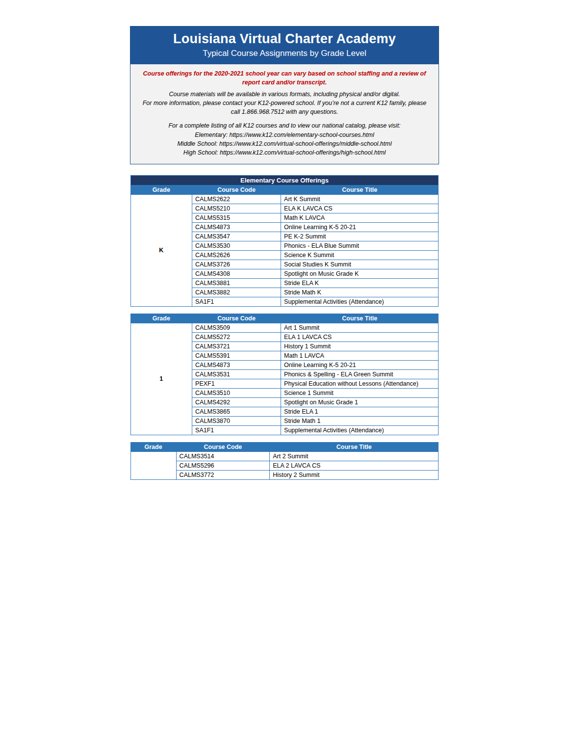Louisiana Virtual Charter Academy
Typical Course Assignments by Grade Level
Course offerings for the 2020-2021 school year can vary based on school staffing and a review of report card and/or transcript. Course materials will be available in various formats, including physical and/or digital. For more information, please contact your K12-powered school. If you’re not a current K12 family, please call 1.866.968.7512 with any questions. For a complete listing of all K12 courses and to view our national catalog, please visit: Elementary: https://www.k12.com/elementary-school-courses.html Middle School: https://www.k12.com/virtual-school-offerings/middle-school.html High School: https://www.k12.com/virtual-school-offerings/high-school.html
| Elementary Course Offerings |
| Grade | Course Code | Course Title |
| K | CALMS2622 | Art K Summit |
| CALMS5210 | ELA K LAVCA CS |
| CALMS5315 | Math K LAVCA |
| CALMS4873 | Online Learning K-5 20-21 |
| CALMS3547 | PE K-2 Summit |
| CALMS3530 | Phonics - ELA Blue Summit |
| CALMS2626 | Science K Summit |
| CALMS3726 | Social Studies K Summit |
| CALMS4308 | Spotlight on Music Grade K |
| CALMS3881 | Stride ELA K |
| CALMS3882 | Stride Math K |
| SA1F1 | Supplemental Activities (Attendance) |
| Grade | Course Code | Course Title |
| 1 | CALMS3509 | Art 1 Summit |
| CALMS5272 | ELA 1 LAVCA CS |
| CALMS3721 | History 1 Summit |
| CALMS5391 | Math 1 LAVCA |
| CALMS4873 | Online Learning K-5 20-21 |
| CALMS3531 | Phonics & Spelling - ELA Green Summit |
| PEXF1 | Physical Education without Lessons (Attendance) |
| CALMS3510 | Science 1 Summit |
| CALMS4292 | Spotlight on Music Grade 1 |
| CALMS3865 | Stride ELA 1 |
| CALMS3870 | Stride Math 1 |
| SA1F1 | Supplemental Activities (Attendance) |
| Grade | Course Code | Course Title |
| | CALMS3514 | Art 2 Summit |
| CALMS5296 | ELA 2 LAVCA CS |
| CALMS3772 | History 2 Summit |